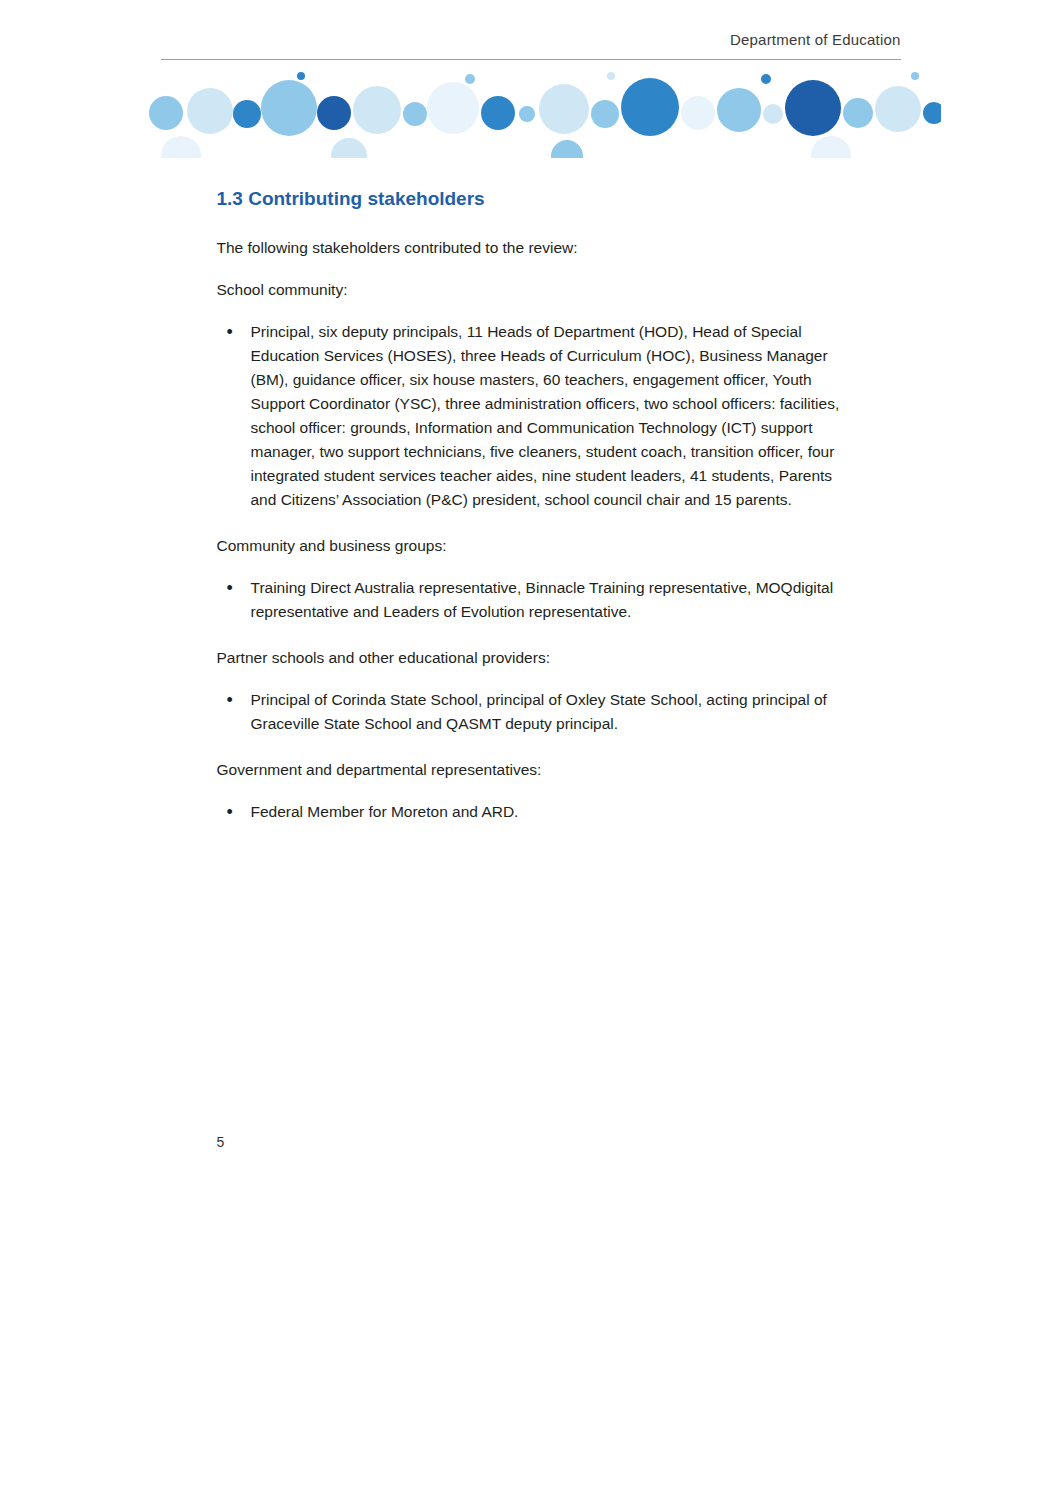Department of Education
1.3 Contributing stakeholders
The following stakeholders contributed to the review:
School community:
Principal, six deputy principals, 11 Heads of Department (HOD), Head of Special Education Services (HOSES), three Heads of Curriculum (HOC), Business Manager (BM), guidance officer, six house masters, 60 teachers, engagement officer, Youth Support Coordinator (YSC), three administration officers, two school officers: facilities, school officer: grounds, Information and Communication Technology (ICT) support manager, two support technicians, five cleaners, student coach, transition officer, four integrated student services teacher aides, nine student leaders, 41 students, Parents and Citizens’ Association (P&C) president, school council chair and 15 parents.
Community and business groups:
Training Direct Australia representative, Binnacle Training representative, MOQdigital representative and Leaders of Evolution representative.
Partner schools and other educational providers:
Principal of Corinda State School, principal of Oxley State School, acting principal of Graceville State School and QASMT deputy principal.
Government and departmental representatives:
Federal Member for Moreton and ARD.
5